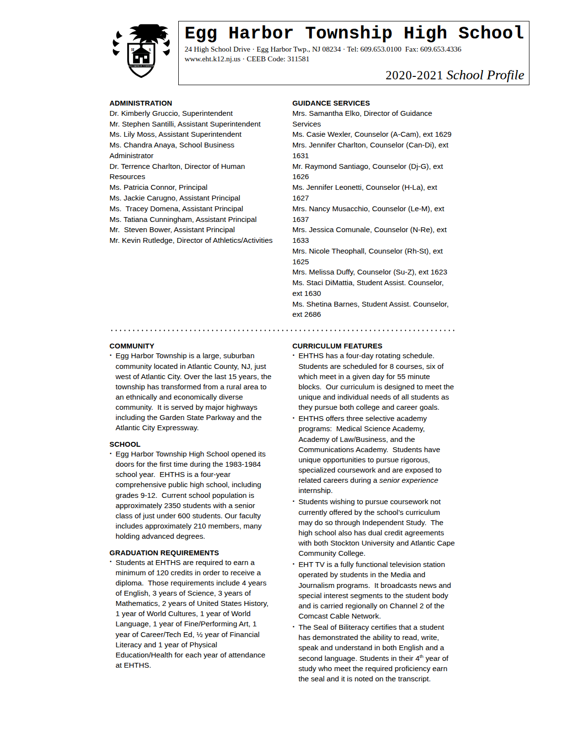H S EGG HARBOR TOWNSHIP
Egg Harbor Township High School
24 High School Drive · Egg Harbor Twp., NJ 08234 · Tel: 609.653.0100 Fax: 609.653.4336
www.eht.k12.nj.us · CEEB Code: 311581
2020-2021 School Profile
ADMINISTRATION
Dr. Kimberly Gruccio, Superintendent
Mr. Stephen Santilli, Assistant Superintendent
Ms. Lily Moss, Assistant Superintendent
Ms. Chandra Anaya, School Business Administrator
Dr. Terrence Charlton, Director of Human Resources
Ms. Patricia Connor, Principal
Ms. Jackie Carugno, Assistant Principal
Ms. Tracey Domena, Assistant Principal
Ms. Tatiana Cunningham, Assistant Principal
Mr. Steven Bower, Assistant Principal
Mr. Kevin Rutledge, Director of Athletics/Activities
GUIDANCE SERVICES
Mrs. Samantha Elko, Director of Guidance Services
Ms. Casie Wexler, Counselor (A-Cam), ext 1629
Mrs. Jennifer Charlton, Counselor (Can-Di), ext 1631
Mr. Raymond Santiago, Counselor (Dj-G), ext 1626
Ms. Jennifer Leonetti, Counselor (H-La), ext 1627
Mrs. Nancy Musacchio, Counselor (Le-M), ext 1637
Mrs. Jessica Comunale, Counselor (N-Re), ext 1633
Mrs. Nicole Theophall, Counselor (Rh-St), ext 1625
Mrs. Melissa Duffy, Counselor (Su-Z), ext 1623
Ms. Staci DiMattia, Student Assist. Counselor, ext 1630
Ms. Shetina Barnes, Student Assist. Counselor, ext 2686
COMMUNITY
Egg Harbor Township is a large, suburban community located in Atlantic County, NJ, just west of Atlantic City. Over the last 15 years, the township has transformed from a rural area to an ethnically and economically diverse community. It is served by major highways including the Garden State Parkway and the Atlantic City Expressway.
SCHOOL
Egg Harbor Township High School opened its doors for the first time during the 1983-1984 school year. EHTHS is a four-year comprehensive public high school, including grades 9-12. Current school population is approximately 2350 students with a senior class of just under 600 students. Our faculty includes approximately 210 members, many holding advanced degrees.
GRADUATION REQUIREMENTS
Students at EHTHS are required to earn a minimum of 120 credits in order to receive a diploma. Those requirements include 4 years of English, 3 years of Science, 3 years of Mathematics, 2 years of United States History, 1 year of World Cultures, 1 year of World Language, 1 year of Fine/Performing Art, 1 year of Career/Tech Ed, ½ year of Financial Literacy and 1 year of Physical Education/Health for each year of attendance at EHTHS.
CURRICULUM FEATURES
EHTHS has a four-day rotating schedule. Students are scheduled for 8 courses, six of which meet in a given day for 55 minute blocks. Our curriculum is designed to meet the unique and individual needs of all students as they pursue both college and career goals.
EHTHS offers three selective academy programs: Medical Science Academy, Academy of Law/Business, and the Communications Academy. Students have unique opportunities to pursue rigorous, specialized coursework and are exposed to related careers during a senior experience internship.
Students wishing to pursue coursework not currently offered by the school’s curriculum may do so through Independent Study. The high school also has dual credit agreements with both Stockton University and Atlantic Cape Community College.
EHT TV is a fully functional television station operated by students in the Media and Journalism programs. It broadcasts news and special interest segments to the student body and is carried regionally on Channel 2 of the Comcast Cable Network.
The Seal of Biliteracy certifies that a student has demonstrated the ability to read, write, speak and understand in both English and a second language. Students in their 4th year of study who meet the required proficiency earn the seal and it is noted on the transcript.